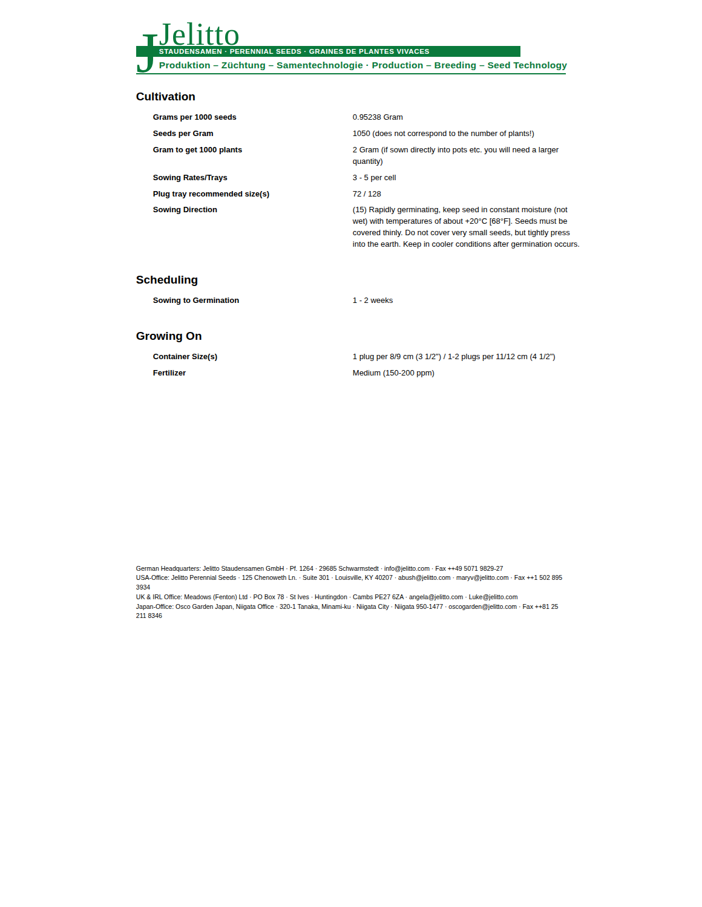J
Jelitto
STAUDENSAMEN · PERENNIAL SEEDS · GRAINES DE PLANTES VIVACES
Produktion – Züchtung – Samentechnologie · Production – Breeding – Seed Technology
Cultivation
| Grams per 1000 seeds | 0.95238 Gram |
| Seeds per Gram | 1050 (does not correspond to the number of plants!) |
| Gram to get 1000 plants | 2 Gram (if sown directly into pots etc. you will need a larger quantity) |
| Sowing Rates/Trays | 3 - 5 per cell |
| Plug tray recommended size(s) | 72 / 128 |
| Sowing Direction | (15) Rapidly germinating, keep seed in constant moisture (not wet) with temperatures of about +20°C [68°F]. Seeds must be covered thinly. Do not cover very small seeds, but tightly press into the earth. Keep in cooler conditions after germination occurs. |
Scheduling
| Sowing to Germination | 1 - 2 weeks |
Growing On
| Container Size(s) | 1 plug per 8/9 cm (3 1/2") / 1-2 plugs per 11/12 cm (4 1/2") |
| Fertilizer | Medium (150-200 ppm) |
German Headquarters: Jelitto Staudensamen GmbH · Pf. 1264 · 29685 Schwarmstedt · info@jelitto.com · Fax ++49 5071 9829-27
USA-Office: Jelitto Perennial Seeds · 125 Chenoweth Ln. · Suite 301 · Louisville, KY 40207 · abush@jelitto.com · maryv@jelitto.com · Fax ++1 502 895 3934
UK & IRL Office: Meadows (Fenton) Ltd · PO Box 78 · St Ives · Huntingdon · Cambs PE27 6ZA · angela@jelitto.com · Luke@jelitto.com
Japan-Office: Osco Garden Japan, Niigata Office · 320-1 Tanaka, Minami-ku · Niigata City · Niigata 950-1477 · oscogarden@jelitto.com · Fax ++81 25 211 8346